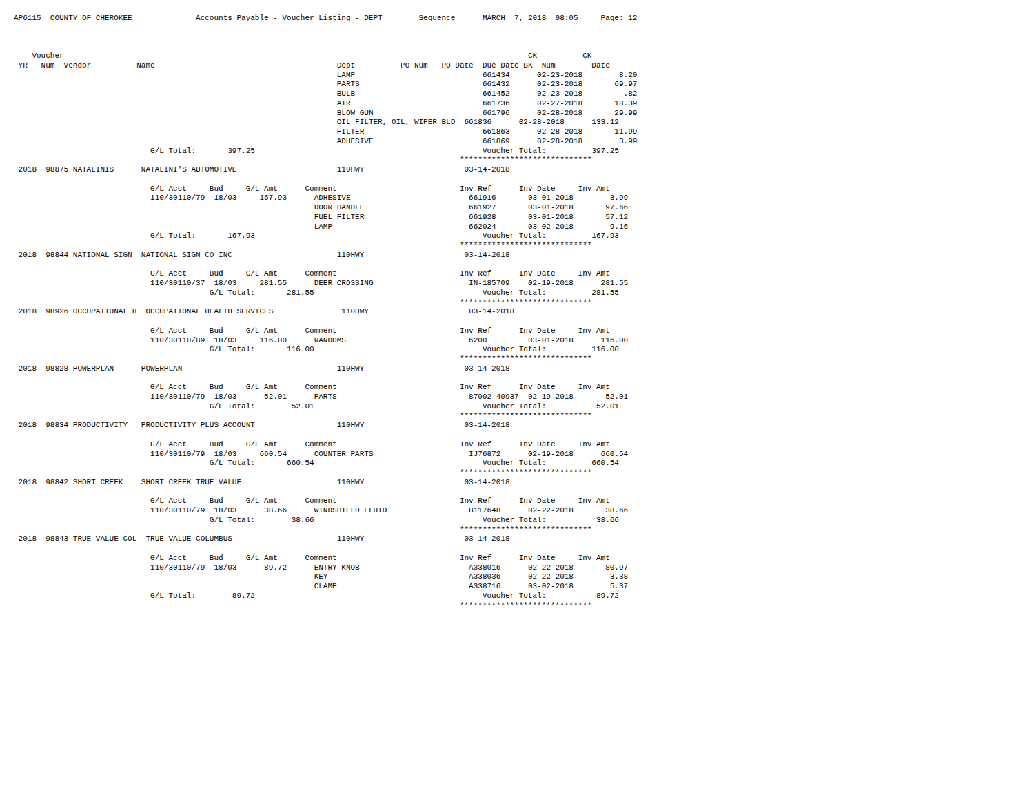AP6115  COUNTY OF CHEROKEE              Accounts Payable - Voucher Listing - DEPT        Sequence      MARCH  7, 2018  08:05     Page: 12



    Voucher                                                                                                      CK          CK
 YR   Num  Vendor          Name                                        Dept          PO Num   PO Date  Due Date BK  Num        Date
                                                                       LAMP                            661434      02-23-2018        8.20
                                                                       PARTS                           661432      02-23-2018       69.97
                                                                       BULB                            661452      02-23-2018         .82
                                                                       AIR                             661736      02-27-2018       18.39
                                                                       BLOW GUN                        661796      02-28-2018       29.99
                                                                       OIL FILTER, OIL, WIPER BLD  661836      02-28-2018      133.12
                                                                       FILTER                          661863      02-28-2018       11.99
                                                                       ADHESIVE                        661869      02-28-2018        3.99
                              G/L Total:       397.25                                                  Voucher Total:          397.25
                                                                                                  *****************************
 2018  98875 NATALINIS      NATALINI'S AUTOMOTIVE                      110HWY                      03-14-2018

                              G/L Acct     Bud     G/L Amt      Comment                           Inv Ref      Inv Date     Inv Amt
                              110/30110/79  18/03     167.93      ADHESIVE                          661916       03-01-2018        3.99
                                                                  DOOR HANDLE                       661927       03-01-2018       97.66
                                                                  FUEL FILTER                       661928       03-01-2018       57.12
                                                                  LAMP                              662024       03-02-2018        9.16
                              G/L Total:       167.93                                                  Voucher Total:          167.93
                                                                                                  *****************************
 2018  98844 NATIONAL SIGN  NATIONAL SIGN CO INC                       110HWY                      03-14-2018

                              G/L Acct     Bud     G/L Amt      Comment                           Inv Ref      Inv Date     Inv Amt
                              110/30110/37  18/03     281.55      DEER CROSSING                     IN-185709    02-19-2018      281.55
                                           G/L Total:       281.55                                     Voucher Total:          281.55
                                                                                                  *****************************
 2018  98926 OCCUPATIONAL H  OCCUPATIONAL HEALTH SERVICES               110HWY                      03-14-2018

                              G/L Acct     Bud     G/L Amt      Comment                           Inv Ref      Inv Date     Inv Amt
                              110/30110/89  18/03     116.00      RANDOMS                           6200         03-01-2018      116.00
                                           G/L Total:       116.00                                     Voucher Total:          116.00
                                                                                                  *****************************
 2018  98828 POWERPLAN      POWERPLAN                                  110HWY                      03-14-2018

                              G/L Acct     Bud     G/L Amt      Comment                           Inv Ref      Inv Date     Inv Amt
                              110/30110/79  18/03      52.01      PARTS                             87002-40937  02-19-2018       52.01
                                           G/L Total:        52.01                                     Voucher Total:           52.01
                                                                                                  *****************************
 2018  98834 PRODUCTIVITY   PRODUCTIVITY PLUS ACCOUNT                  110HWY                      03-14-2018

                              G/L Acct     Bud     G/L Amt      Comment                           Inv Ref      Inv Date     Inv Amt
                              110/30110/79  18/03     660.54      COUNTER PARTS                     IJ76872      02-19-2018      660.54
                                           G/L Total:       660.54                                     Voucher Total:          660.54
                                                                                                  *****************************
 2018  98842 SHORT CREEK    SHORT CREEK TRUE VALUE                     110HWY                      03-14-2018

                              G/L Acct     Bud     G/L Amt      Comment                           Inv Ref      Inv Date     Inv Amt
                              110/30110/79  18/03      38.66      WINDSHIELD FLUID                  B117648      02-22-2018       38.66
                                           G/L Total:        38.66                                     Voucher Total:           38.66
                                                                                                  *****************************
 2018  98843 TRUE VALUE COL  TRUE VALUE COLUMBUS                       110HWY                      03-14-2018

                              G/L Acct     Bud     G/L Amt      Comment                           Inv Ref      Inv Date     Inv Amt
                              110/30110/79  18/03      89.72      ENTRY KNOB                        A338016      02-22-2018       80.97
                                                                  KEY                               A338036      02-22-2018        3.38
                                                                  CLAMP                             A338716      03-02-2018        5.37
                              G/L Total:        89.72                                                  Voucher Total:           89.72
                                                                                                  *****************************